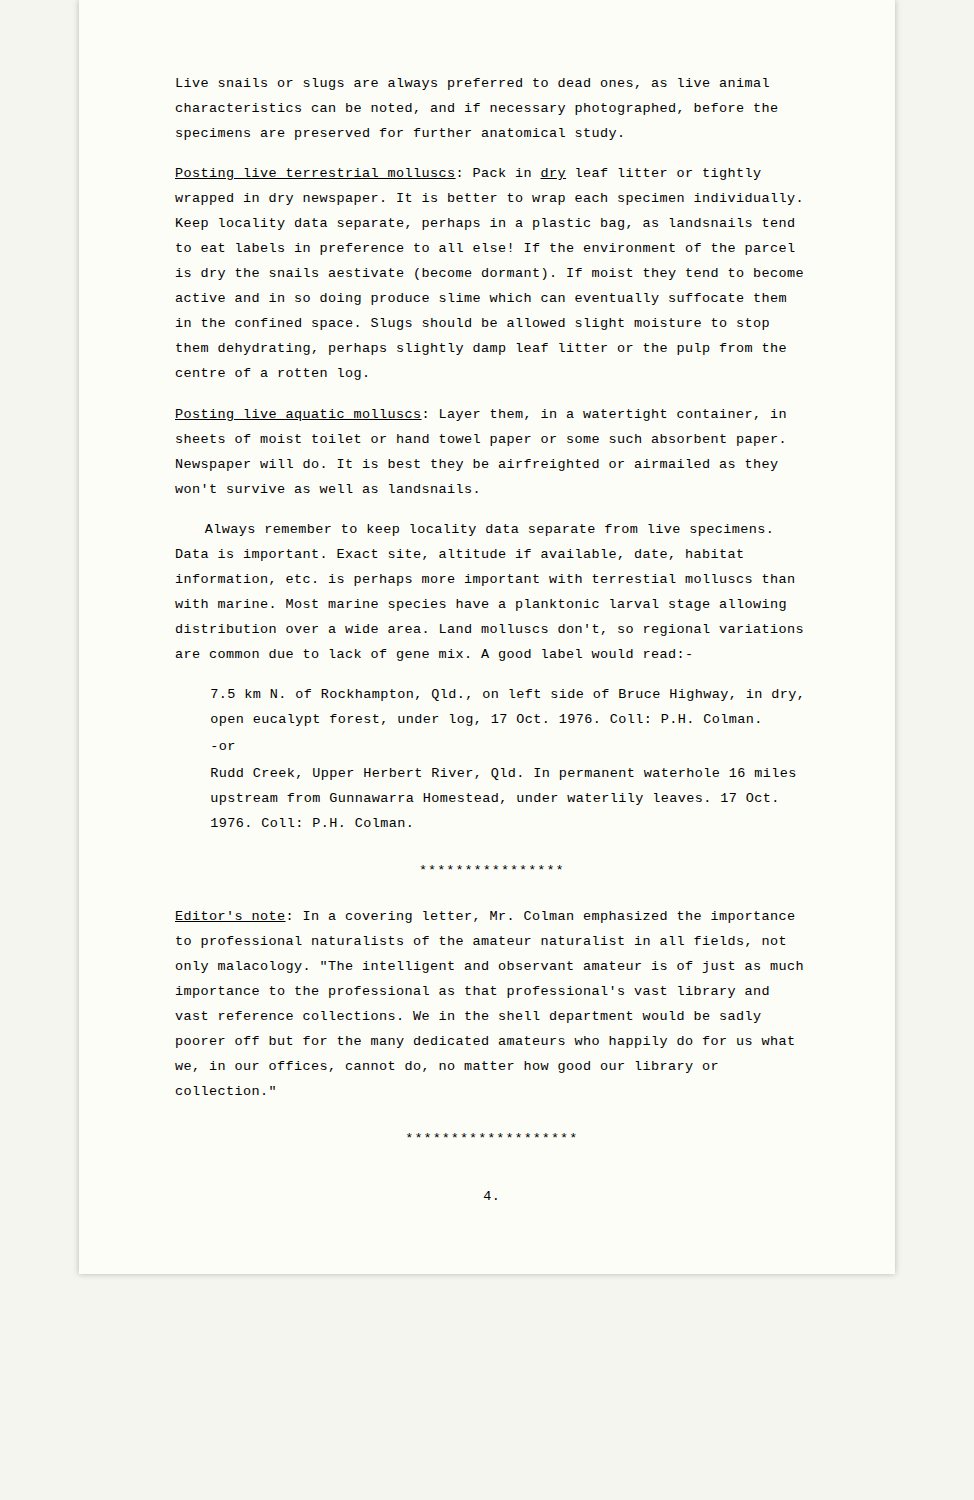Live snails or slugs are always preferred to dead ones, as live animal characteristics can be noted, and if necessary photographed, before the specimens are preserved for further anatomical study.
Posting live terrestrial molluscs: Pack in dry leaf litter or tightly wrapped in dry newspaper. It is better to wrap each specimen individually. Keep locality data separate, perhaps in a plastic bag, as landsnails tend to eat labels in preference to all else! If the environment of the parcel is dry the snails aestivate (become dormant). If moist they tend to become active and in so doing produce slime which can eventually suffocate them in the confined space. Slugs should be allowed slight moisture to stop them dehydrating, perhaps slightly damp leaf litter or the pulp from the centre of a rotten log.
Posting live aquatic molluscs: Layer them, in a watertight container, in sheets of moist toilet or hand towel paper or some such absorbent paper. Newspaper will do. It is best they be airfreighted or airmailed as they won't survive as well as landsnails.
Always remember to keep locality data separate from live specimens. Data is important. Exact site, altitude if available, date, habitat information, etc. is perhaps more important with terrestial molluscs than with marine. Most marine species have a planktonic larval stage allowing distribution over a wide area. Land molluscs don't, so regional variations are common due to lack of gene mix. A good label would read:-
7.5 km N. of Rockhampton, Qld., on left side of Bruce Highway, in dry, open eucalypt forest, under log, 17 Oct. 1976. Coll: P.H. Colman.
-or
Rudd Creek, Upper Herbert River, Qld. In permanent waterhole 16 miles upstream from Gunnawarra Homestead, under waterlily leaves. 17 Oct. 1976. Coll: P.H. Colman.
****************
Editor's note: In a covering letter, Mr. Colman emphasized the importance to professional naturalists of the amateur naturalist in all fields, not only malacology. "The intelligent and observant amateur is of just as much importance to the professional as that professional's vast library and vast reference collections. We in the shell department would be sadly poorer off but for the many dedicated amateurs who happily do for us what we, in our offices, cannot do, no matter how good our library or collection."
*******************
4.